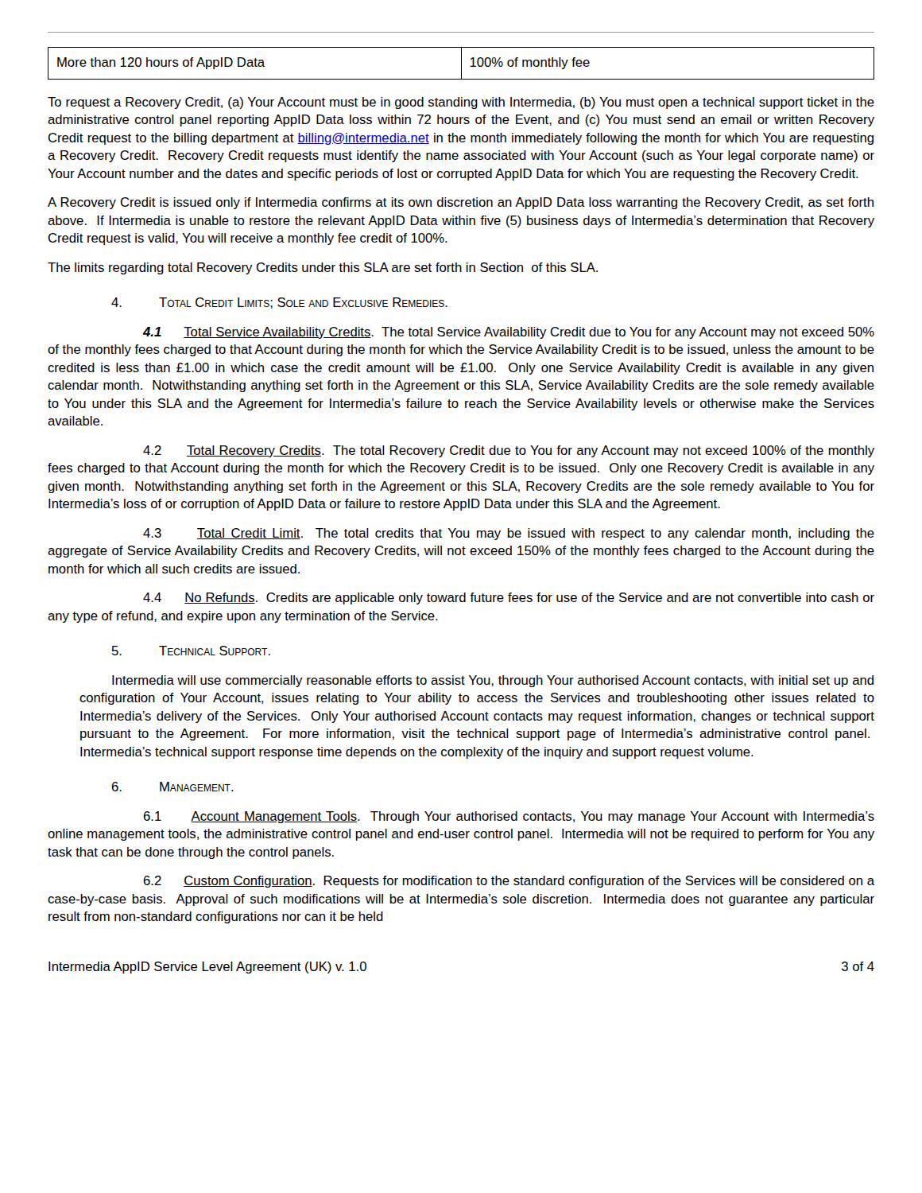| More than 120 hours of AppID Data | 100% of monthly fee |
To request a Recovery Credit, (a) Your Account must be in good standing with Intermedia, (b) You must open a technical support ticket in the administrative control panel reporting AppID Data loss within 72 hours of the Event, and (c) You must send an email or written Recovery Credit request to the billing department at billing@intermedia.net in the month immediately following the month for which You are requesting a Recovery Credit. Recovery Credit requests must identify the name associated with Your Account (such as Your legal corporate name) or Your Account number and the dates and specific periods of lost or corrupted AppID Data for which You are requesting the Recovery Credit.
A Recovery Credit is issued only if Intermedia confirms at its own discretion an AppID Data loss warranting the Recovery Credit, as set forth above. If Intermedia is unable to restore the relevant AppID Data within five (5) business days of Intermedia’s determination that Recovery Credit request is valid, You will receive a monthly fee credit of 100%.
The limits regarding total Recovery Credits under this SLA are set forth in Section of this SLA.
4. Total Credit Limits; Sole and Exclusive Remedies.
4.1 Total Service Availability Credits. The total Service Availability Credit due to You for any Account may not exceed 50% of the monthly fees charged to that Account during the month for which the Service Availability Credit is to be issued, unless the amount to be credited is less than £1.00 in which case the credit amount will be £1.00. Only one Service Availability Credit is available in any given calendar month. Notwithstanding anything set forth in the Agreement or this SLA, Service Availability Credits are the sole remedy available to You under this SLA and the Agreement for Intermedia’s failure to reach the Service Availability levels or otherwise make the Services available.
4.2 Total Recovery Credits. The total Recovery Credit due to You for any Account may not exceed 100% of the monthly fees charged to that Account during the month for which the Recovery Credit is to be issued. Only one Recovery Credit is available in any given month. Notwithstanding anything set forth in the Agreement or this SLA, Recovery Credits are the sole remedy available to You for Intermedia’s loss of or corruption of AppID Data or failure to restore AppID Data under this SLA and the Agreement.
4.3 Total Credit Limit. The total credits that You may be issued with respect to any calendar month, including the aggregate of Service Availability Credits and Recovery Credits, will not exceed 150% of the monthly fees charged to the Account during the month for which all such credits are issued.
4.4 No Refunds. Credits are applicable only toward future fees for use of the Service and are not convertible into cash or any type of refund, and expire upon any termination of the Service.
5. Technical Support.
Intermedia will use commercially reasonable efforts to assist You, through Your authorised Account contacts, with initial set up and configuration of Your Account, issues relating to Your ability to access the Services and troubleshooting other issues related to Intermedia’s delivery of the Services. Only Your authorised Account contacts may request information, changes or technical support pursuant to the Agreement. For more information, visit the technical support page of Intermedia’s administrative control panel. Intermedia’s technical support response time depends on the complexity of the inquiry and support request volume.
6. Management.
6.1 Account Management Tools. Through Your authorised contacts, You may manage Your Account with Intermedia’s online management tools, the administrative control panel and end-user control panel. Intermedia will not be required to perform for You any task that can be done through the control panels.
6.2 Custom Configuration. Requests for modification to the standard configuration of the Services will be considered on a case-by-case basis. Approval of such modifications will be at Intermedia’s sole discretion. Intermedia does not guarantee any particular result from non-standard configurations nor can it be held
Intermedia AppID Service Level Agreement (UK) v. 1.0
3 of 4